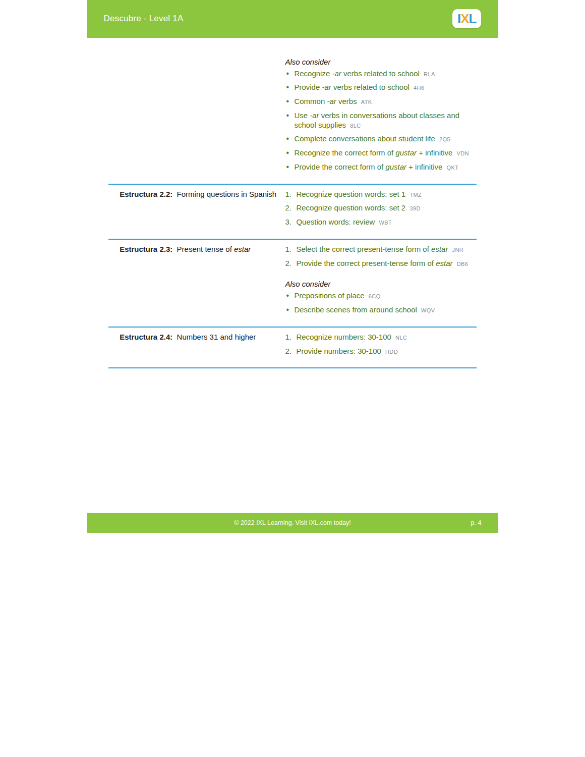Descubre - Level 1A
IXL
| | Also consider Recognize -ar verbs related to school RLA Provide -ar verbs related to school 4H6 Common -ar verbs ATK Use -ar verbs in conversations about classes and school supplies 8LC Complete conversations about student life 2Q5 Recognize the correct form of gustar + infinitive VDN Provide the correct form of gustar + infinitive QKT |
| Estructura 2.2: Forming questions in Spanish | Recognize question words: set 1 TMZ Recognize question words: set 2 39D Question words: review WBT |
| Estructura 2.3: Present tense of estar | Select the correct present-tense form of estar JNR Provide the correct present-tense form of estar DB6 Also consider Prepositions of place 6CQ Describe scenes from around school WQV |
| Estructura 2.4: Numbers 31 and higher | Recognize numbers: 30-100 NLC Provide numbers: 30-100 HDD |
© 2022 IXL Learning. Visit IXL.com today!
p. 4